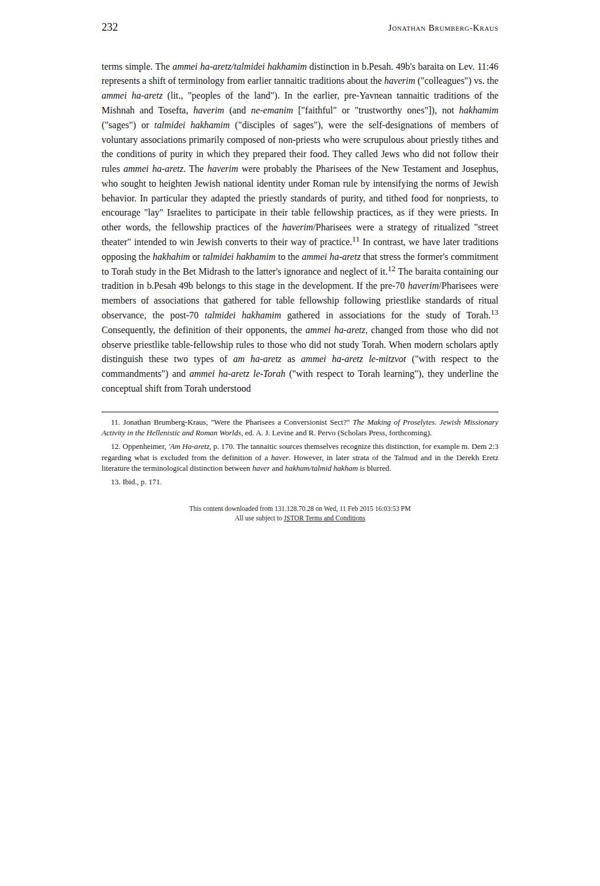232 Jonathan Brumberg-Kraus
terms simple. The ammei ha-aretz/talmidei hakhamim distinction in b.Pesah. 49b's baraita on Lev. 11:46 represents a shift of terminology from earlier tannaitic traditions about the haverim ("colleagues") vs. the ammei ha-aretz (lit., "peoples of the land"). In the earlier, pre-Yavnean tannaitic traditions of the Mishnah and Tosefta, haverim (and ne-emanim ["faithful" or "trustworthy ones"]), not hakhamim ("sages") or talmidei hakhamim ("disciples of sages"), were the self-designations of members of voluntary associations primarily composed of non-priests who were scrupulous about priestly tithes and the conditions of purity in which they prepared their food. They called Jews who did not follow their rules ammei ha-aretz. The haverim were probably the Pharisees of the New Testament and Josephus, who sought to heighten Jewish national identity under Roman rule by intensifying the norms of Jewish behavior. In particular they adapted the priestly standards of purity, and tithed food for nonpriests, to encourage "lay" Israelites to participate in their table fellowship practices, as if they were priests. In other words, the fellowship practices of the haverim/Pharisees were a strategy of ritualized "street theater" intended to win Jewish converts to their way of practice.11 In contrast, we have later traditions opposing the hakhahim or talmidei hakhamim to the ammei ha-aretz that stress the former's commitment to Torah study in the Bet Midrash to the latter's ignorance and neglect of it.12 The baraita containing our tradition in b.Pesah 49b belongs to this stage in the development. If the pre-70 haverim/Pharisees were members of associations that gathered for table fellowship following priestlike standards of ritual observance, the post-70 talmidei hakhamim gathered in associations for the study of Torah.13 Consequently, the definition of their opponents, the ammei ha-aretz, changed from those who did not observe priestlike table-fellowship rules to those who did not study Torah. When modern scholars aptly distinguish these two types of am ha-aretz as ammei ha-aretz le-mitzvot ("with respect to the commandments") and ammei ha-aretz le-Torah ("with respect to Torah learning"), they underline the conceptual shift from Torah understood
11. Jonathan Brumberg-Kraus, "Were the Pharisees a Conversionist Sect?" The Making of Proselytes. Jewish Missionary Activity in the Hellenistic and Roman Worlds, ed. A. J. Levine and R. Pervo (Scholars Press, forthcoming).
12. Oppenheimer, 'Am Ha-aretz, p. 170. The tannaitic sources themselves recognize this distinction, for example m. Dem 2:3 regarding what is excluded from the definition of a haver. However, in later strata of the Talmud and in the Derekh Eretz literature the terminological distinction between haver and hakham/talmid hakham is blurred.
13. Ibid., p. 171.
This content downloaded from 131.128.70.28 on Wed, 11 Feb 2015 16:03:53 PM
All use subject to JSTOR Terms and Conditions